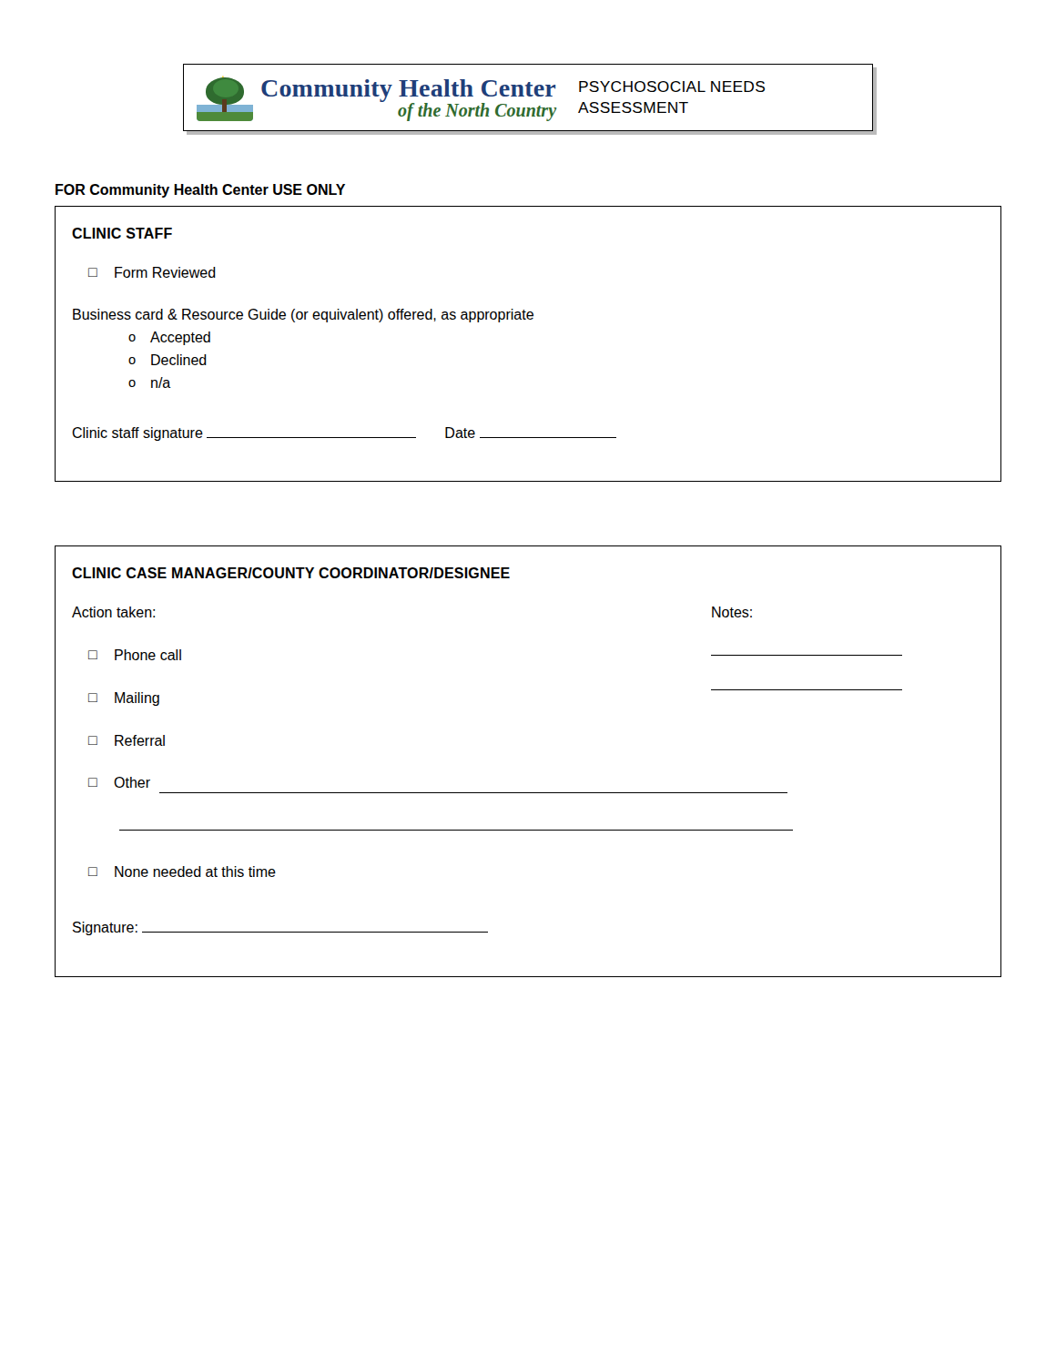★
Community Health Center
of the North Country
PSYCHOSOCIAL NEEDS ASSESSMENT
FOR Community Health Center USE ONLY
CLINIC STAFF
Form Reviewed
Business card & Resource Guide (or equivalent) offered, as appropriate
Accepted
Declined
n/a
Clinic staff signature Date
CLINIC CASE MANAGER/COUNTY COORDINATOR/DESIGNEE
Action taken:
Phone call
Mailing
Referral
Notes:
Other
None needed at this time
Signature: